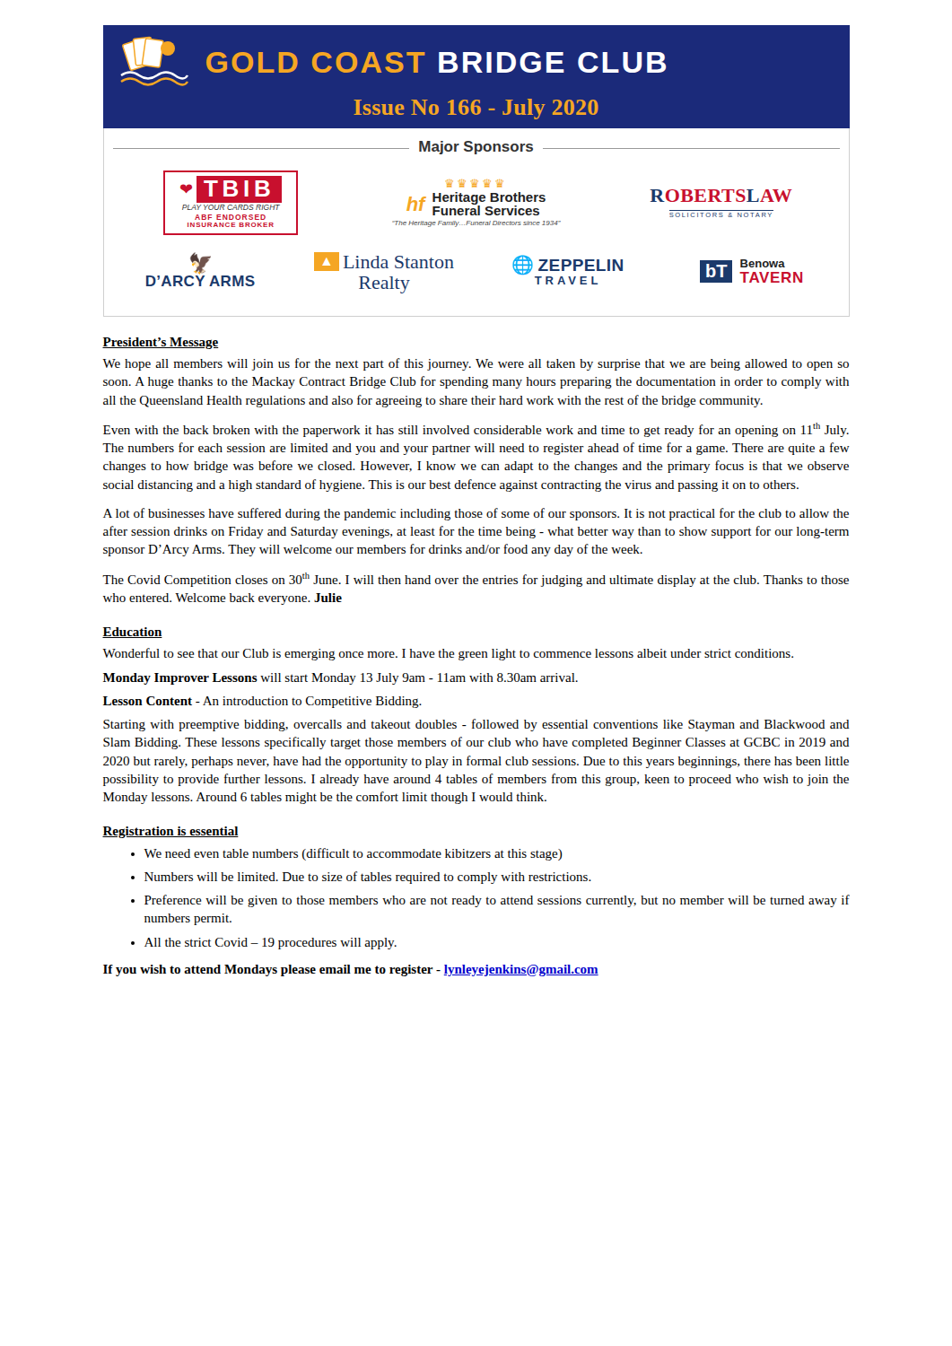GOLD COAST BRIDGE CLUB
Issue No 166 - July 2020
Major Sponsors
❤ TBIB
PLAY YOUR CARDS RIGHT
ABF ENDORSED
INSURANCE BROKER
♛♛♛♛♛
hf Heritage Brothers Funeral Services
“The Heritage Family…Funeral Directors since 1934”
ROBERTSLAW
SOLICITORS & NOTARY
🦅
D’ARCY ARMS
▲Linda Stanton Realty
🌐 ZEPPELIN
TRAVEL
bT Benowa TAVERN
President’s Message
We hope all members will join us for the next part of this journey. We were all taken by surprise that we are being allowed to open so soon. A huge thanks to the Mackay Contract Bridge Club for spending many hours preparing the documentation in order to comply with all the Queensland Health regulations and also for agreeing to share their hard work with the rest of the bridge community.
Even with the back broken with the paperwork it has still involved considerable work and time to get ready for an opening on 11th July. The numbers for each session are limited and you and your partner will need to register ahead of time for a game. There are quite a few changes to how bridge was before we closed. However, I know we can adapt to the changes and the primary focus is that we observe social distancing and a high standard of hygiene. This is our best defence against contracting the virus and passing it on to others.
A lot of businesses have suffered during the pandemic including those of some of our sponsors. It is not practical for the club to allow the after session drinks on Friday and Saturday evenings, at least for the time being - what better way than to show support for our long-term sponsor D’Arcy Arms. They will welcome our members for drinks and/or food any day of the week.
The Covid Competition closes on 30th June. I will then hand over the entries for judging and ultimate display at the club. Thanks to those who entered. Welcome back everyone. Julie
Education
Wonderful to see that our Club is emerging once more. I have the green light to commence lessons albeit under strict conditions.
Monday Improver Lessons will start Monday 13 July 9am - 11am with 8.30am arrival.
Lesson Content - An introduction to Competitive Bidding.
Starting with preemptive bidding, overcalls and takeout doubles - followed by essential conventions like Stayman and Blackwood and Slam Bidding. These lessons specifically target those members of our club who have completed Beginner Classes at GCBC in 2019 and 2020 but rarely, perhaps never, have had the opportunity to play in formal club sessions. Due to this years beginnings, there has been little possibility to provide further lessons. I already have around 4 tables of members from this group, keen to proceed who wish to join the Monday lessons. Around 6 tables might be the comfort limit though I would think.
Registration is essential
We need even table numbers (difficult to accommodate kibitzers at this stage)
Numbers will be limited. Due to size of tables required to comply with restrictions.
Preference will be given to those members who are not ready to attend sessions currently, but no member will be turned away if numbers permit.
All the strict Covid – 19 procedures will apply.
If you wish to attend Mondays please email me to register - lynleyejenkins@gmail.com